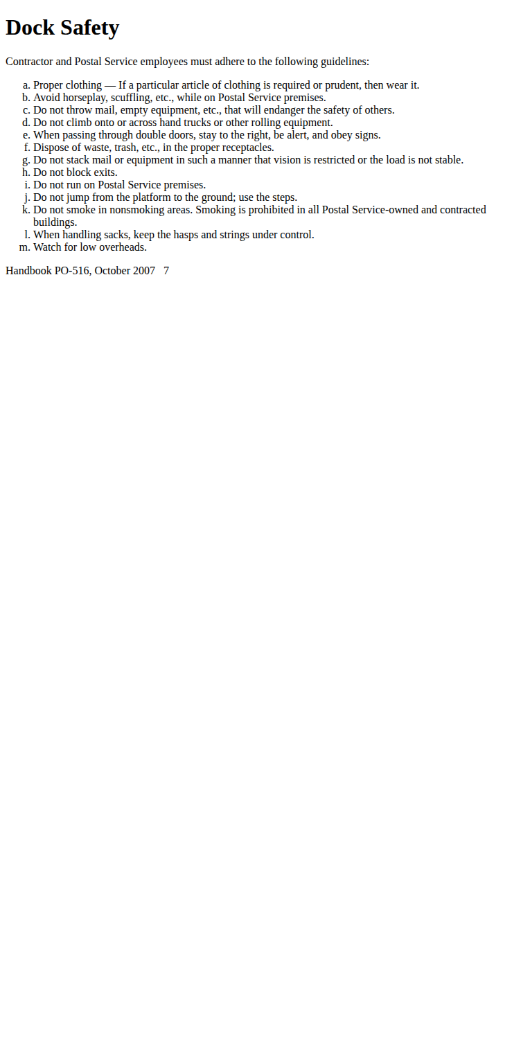Dock Safety
Contractor and Postal Service employees must adhere to the following guidelines:
Proper clothing — If a particular article of clothing is required or prudent, then wear it.
Avoid horseplay, scuffling, etc., while on Postal Service premises.
Do not throw mail, empty equipment, etc., that will endanger the safety of others.
Do not climb onto or across hand trucks or other rolling equipment.
When passing through double doors, stay to the right, be alert, and obey signs.
Dispose of waste, trash, etc., in the proper receptacles.
Do not stack mail or equipment in such a manner that vision is restricted or the load is not stable.
Do not block exits.
Do not run on Postal Service premises.
Do not jump from the platform to the ground; use the steps.
Do not smoke in nonsmoking areas. Smoking is prohibited in all Postal Service-owned and contracted buildings.
When handling sacks, keep the hasps and strings under control.
Watch for low overheads.
Handbook PO-516, October 2007 7